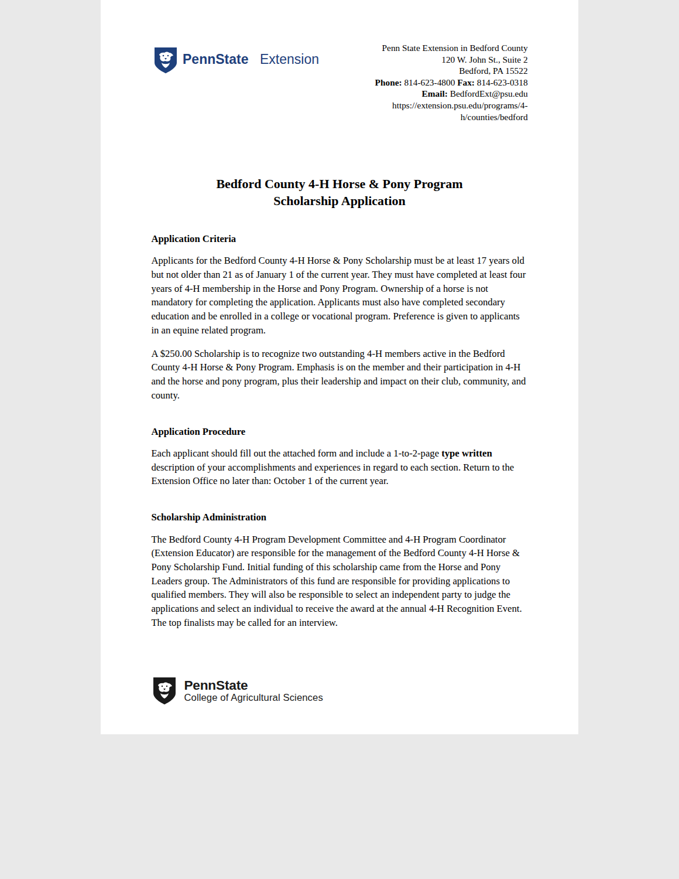PennState Extension
Penn State Extension in Bedford County
120 W. John St., Suite 2
Bedford, PA 15522
Phone: 814-623-4800 Fax: 814-623-0318
Email: BedfordExt@psu.edu
https://extension.psu.edu/programs/4-h/counties/bedford
Bedford County 4-H Horse & Pony Program Scholarship Application
Application Criteria
Applicants for the Bedford County 4-H Horse & Pony Scholarship must be at least 17 years old but not older than 21 as of January 1 of the current year. They must have completed at least four years of 4-H membership in the Horse and Pony Program. Ownership of a horse is not mandatory for completing the application. Applicants must also have completed secondary education and be enrolled in a college or vocational program. Preference is given to applicants in an equine related program.
A $250.00 Scholarship is to recognize two outstanding 4-H members active in the Bedford County 4-H Horse & Pony Program. Emphasis is on the member and their participation in 4-H and the horse and pony program, plus their leadership and impact on their club, community, and county.
Application Procedure
Each applicant should fill out the attached form and include a 1-to-2-page type written description of your accomplishments and experiences in regard to each section. Return to the Extension Office no later than: October 1 of the current year.
Scholarship Administration
The Bedford County 4-H Program Development Committee and 4-H Program Coordinator (Extension Educator) are responsible for the management of the Bedford County 4-H Horse & Pony Scholarship Fund. Initial funding of this scholarship came from the Horse and Pony Leaders group. The Administrators of this fund are responsible for providing applications to qualified members. They will also be responsible to select an independent party to judge the applications and select an individual to receive the award at the annual 4-H Recognition Event. The top finalists may be called for an interview.
PennState College of Agricultural Sciences